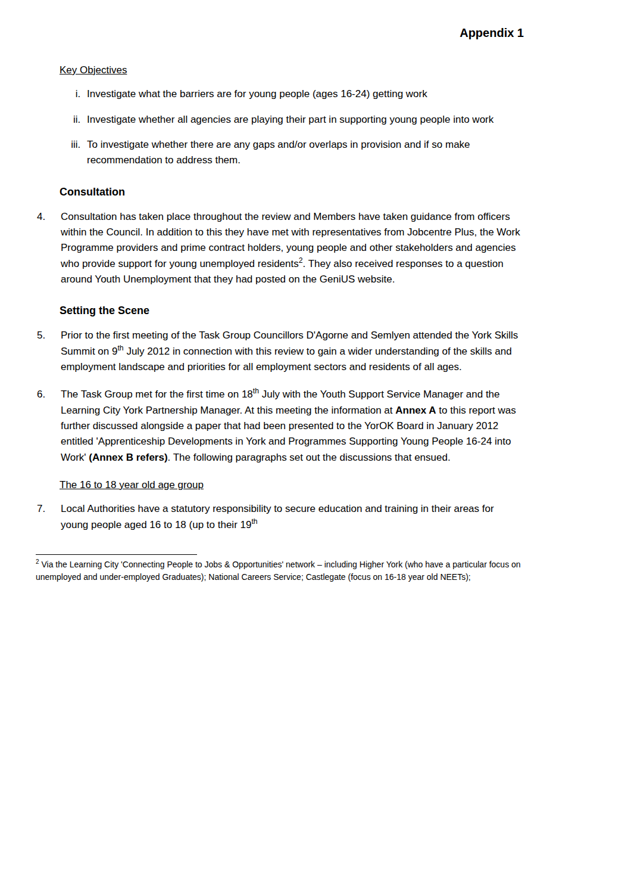Appendix 1
Key Objectives
Investigate what the barriers are for young people (ages 16-24) getting work
Investigate whether all agencies are playing their part in supporting young people into work
To investigate whether there are any gaps and/or overlaps in provision and if so make recommendation to address them.
Consultation
4.
Consultation has taken place throughout the review and Members have taken guidance from officers within the Council. In addition to this they have met with representatives from Jobcentre Plus, the Work Programme providers and prime contract holders, young people and other stakeholders and agencies who provide support for young unemployed residents2. They also received responses to a question around Youth Unemployment that they had posted on the GeniUS website.
Setting the Scene
5.
Prior to the first meeting of the Task Group Councillors D'Agorne and Semlyen attended the York Skills Summit on 9th July 2012 in connection with this review to gain a wider understanding of the skills and employment landscape and priorities for all employment sectors and residents of all ages.
6.
The Task Group met for the first time on 18th July with the Youth Support Service Manager and the Learning City York Partnership Manager. At this meeting the information at Annex A to this report was further discussed alongside a paper that had been presented to the YorOK Board in January 2012 entitled 'Apprenticeship Developments in York and Programmes Supporting Young People 16-24 into Work' (Annex B refers). The following paragraphs set out the discussions that ensued.
The 16 to 18 year old age group
7.
Local Authorities have a statutory responsibility to secure education and training in their areas for young people aged 16 to 18 (up to their 19th
2 Via the Learning City 'Connecting People to Jobs & Opportunities' network – including Higher York (who have a particular focus on unemployed and under-employed Graduates); National Careers Service; Castlegate (focus on 16-18 year old NEETs);